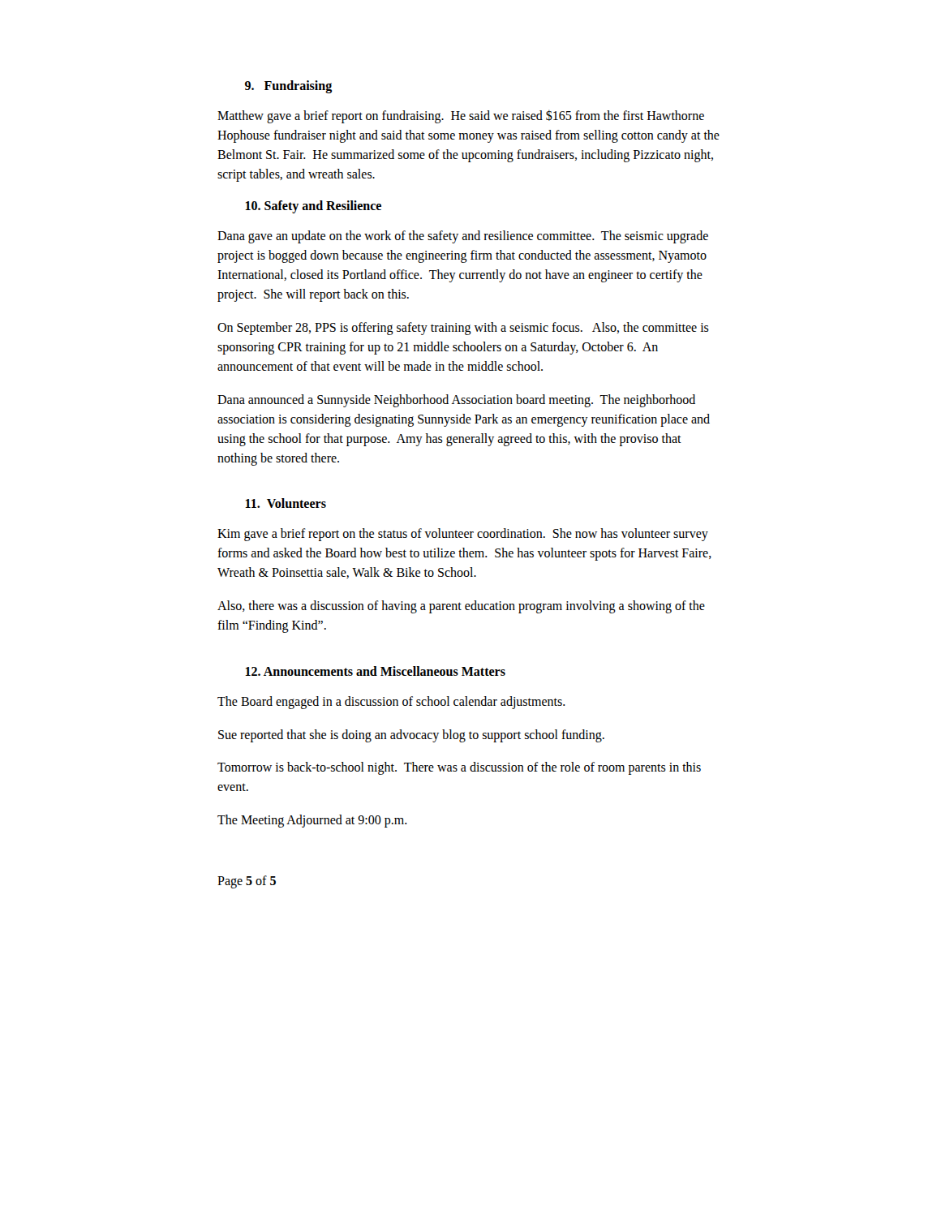9. Fundraising
Matthew gave a brief report on fundraising. He said we raised $165 from the first Hawthorne Hophouse fundraiser night and said that some money was raised from selling cotton candy at the Belmont St. Fair. He summarized some of the upcoming fundraisers, including Pizzicato night, script tables, and wreath sales.
10. Safety and Resilience
Dana gave an update on the work of the safety and resilience committee. The seismic upgrade project is bogged down because the engineering firm that conducted the assessment, Nyamoto International, closed its Portland office. They currently do not have an engineer to certify the project. She will report back on this.
On September 28, PPS is offering safety training with a seismic focus. Also, the committee is sponsoring CPR training for up to 21 middle schoolers on a Saturday, October 6. An announcement of that event will be made in the middle school.
Dana announced a Sunnyside Neighborhood Association board meeting. The neighborhood association is considering designating Sunnyside Park as an emergency reunification place and using the school for that purpose. Amy has generally agreed to this, with the proviso that nothing be stored there.
11. Volunteers
Kim gave a brief report on the status of volunteer coordination. She now has volunteer survey forms and asked the Board how best to utilize them. She has volunteer spots for Harvest Faire, Wreath & Poinsettia sale, Walk & Bike to School.
Also, there was a discussion of having a parent education program involving a showing of the film “Finding Kind”.
12. Announcements and Miscellaneous Matters
The Board engaged in a discussion of school calendar adjustments.
Sue reported that she is doing an advocacy blog to support school funding.
Tomorrow is back-to-school night. There was a discussion of the role of room parents in this event.
The Meeting Adjourned at 9:00 p.m.
Page 5 of 5